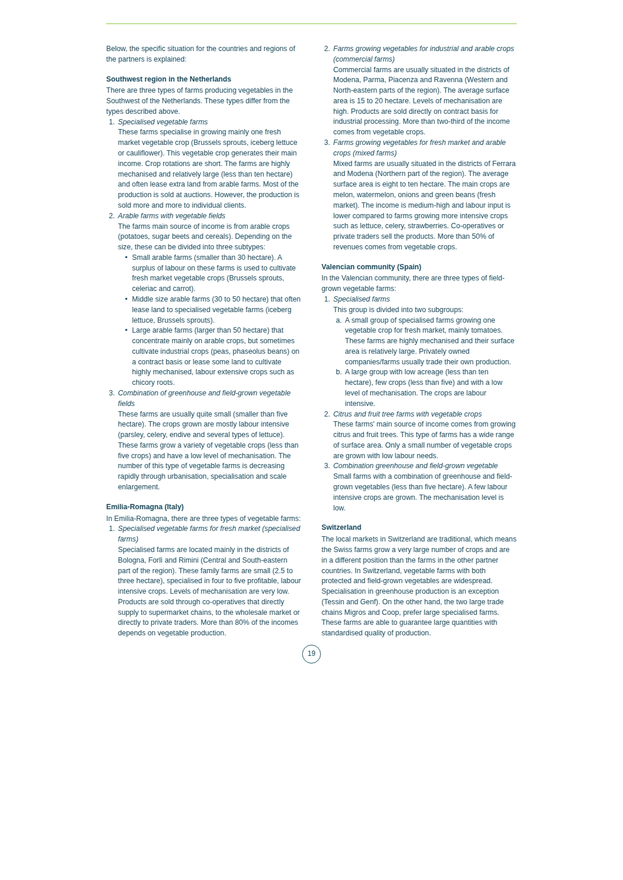Below, the specific situation for the countries and regions of the partners is explained:
Southwest region in the Netherlands
There are three types of farms producing vegetables in the Southwest of the Netherlands. These types differ from the types described above.
Specialised vegetable farms
These farms specialise in growing mainly one fresh market vegetable crop (Brussels sprouts, iceberg lettuce or cauliflower). This vegetable crop generates their main income. Crop rotations are short. The farms are highly mechanised and relatively large (less than ten hectare) and often lease extra land from arable farms. Most of the production is sold at auctions. However, the production is sold more and more to individual clients.
Arable farms with vegetable fields
The farms main source of income is from arable crops (potatoes, sugar beets and cereals). Depending on the size, these can be divided into three subtypes:
Small arable farms (smaller than 30 hectare). A surplus of labour on these farms is used to cultivate fresh market vegetable crops (Brussels sprouts, celeriac and carrot).
Middle size arable farms (30 to 50 hectare) that often lease land to specialised vegetable farms (iceberg lettuce, Brussels sprouts).
Large arable farms (larger than 50 hectare) that concentrate mainly on arable crops, but sometimes cultivate industrial crops (peas, phaseolus beans) on a contract basis or lease some land to cultivate highly mechanised, labour extensive crops such as chicory roots.
Combination of greenhouse and field-grown vegetable fields
These farms are usually quite small (smaller than five hectare). The crops grown are mostly labour intensive (parsley, celery, endive and several types of lettuce). These farms grow a variety of vegetable crops (less than five crops) and have a low level of mechanisation. The number of this type of vegetable farms is decreasing rapidly through urbanisation, specialisation and scale enlargement.
Emilia-Romagna (Italy)
In Emilia-Romagna, there are three types of vegetable farms:
Specialised vegetable farms for fresh market (specialised farms)
Specialised farms are located mainly in the districts of Bologna, Forlì and Rimini (Central and South-eastern part of the region). These family farms are small (2.5 to three hectare), specialised in four to five profitable, labour intensive crops. Levels of mechanisation are very low. Products are sold through co-operatives that directly supply to supermarket chains, to the wholesale market or directly to private traders. More than 80% of the incomes depends on vegetable production.
Farms growing vegetables for industrial and arable crops (commercial farms)
Commercial farms are usually situated in the districts of Modena, Parma, Piacenza and Ravenna (Western and North-eastern parts of the region). The average surface area is 15 to 20 hectare. Levels of mechanisation are high. Products are sold directly on contract basis for industrial processing. More than two-third of the income comes from vegetable crops.
Farms growing vegetables for fresh market and arable crops (mixed farms)
Mixed farms are usually situated in the districts of Ferrara and Modena (Northern part of the region). The average surface area is eight to ten hectare. The main crops are melon, watermelon, onions and green beans (fresh market). The income is medium-high and labour input is lower compared to farms growing more intensive crops such as lettuce, celery, strawberries. Co-operatives or private traders sell the products. More than 50% of revenues comes from vegetable crops.
Valencian community (Spain)
In the Valencian community, there are three types of field-grown vegetable farms:
Specialised farms
This group is divided into two subgroups:
A small group of specialised farms growing one vegetable crop for fresh market, mainly tomatoes. These farms are highly mechanised and their surface area is relatively large. Privately owned companies/farms usually trade their own production.
A large group with low acreage (less than ten hectare), few crops (less than five) and with a low level of mechanisation. The crops are labour intensive.
Citrus and fruit tree farms with vegetable crops
These farms' main source of income comes from growing citrus and fruit trees. This type of farms has a wide range of surface area. Only a small number of vegetable crops are grown with low labour needs.
Combination greenhouse and field-grown vegetable
Small farms with a combination of greenhouse and field-grown vegetables (less than five hectare). A few labour intensive crops are grown. The mechanisation level is low.
Switzerland
The local markets in Switzerland are traditional, which means the Swiss farms grow a very large number of crops and are in a different position than the farms in the other partner countries. In Switzerland, vegetable farms with both protected and field-grown vegetables are widespread. Specialisation in greenhouse production is an exception (Tessin and Genf). On the other hand, the two large trade chains Migros and Coop, prefer large specialised farms. These farms are able to guarantee large quantities with standardised quality of production.
19